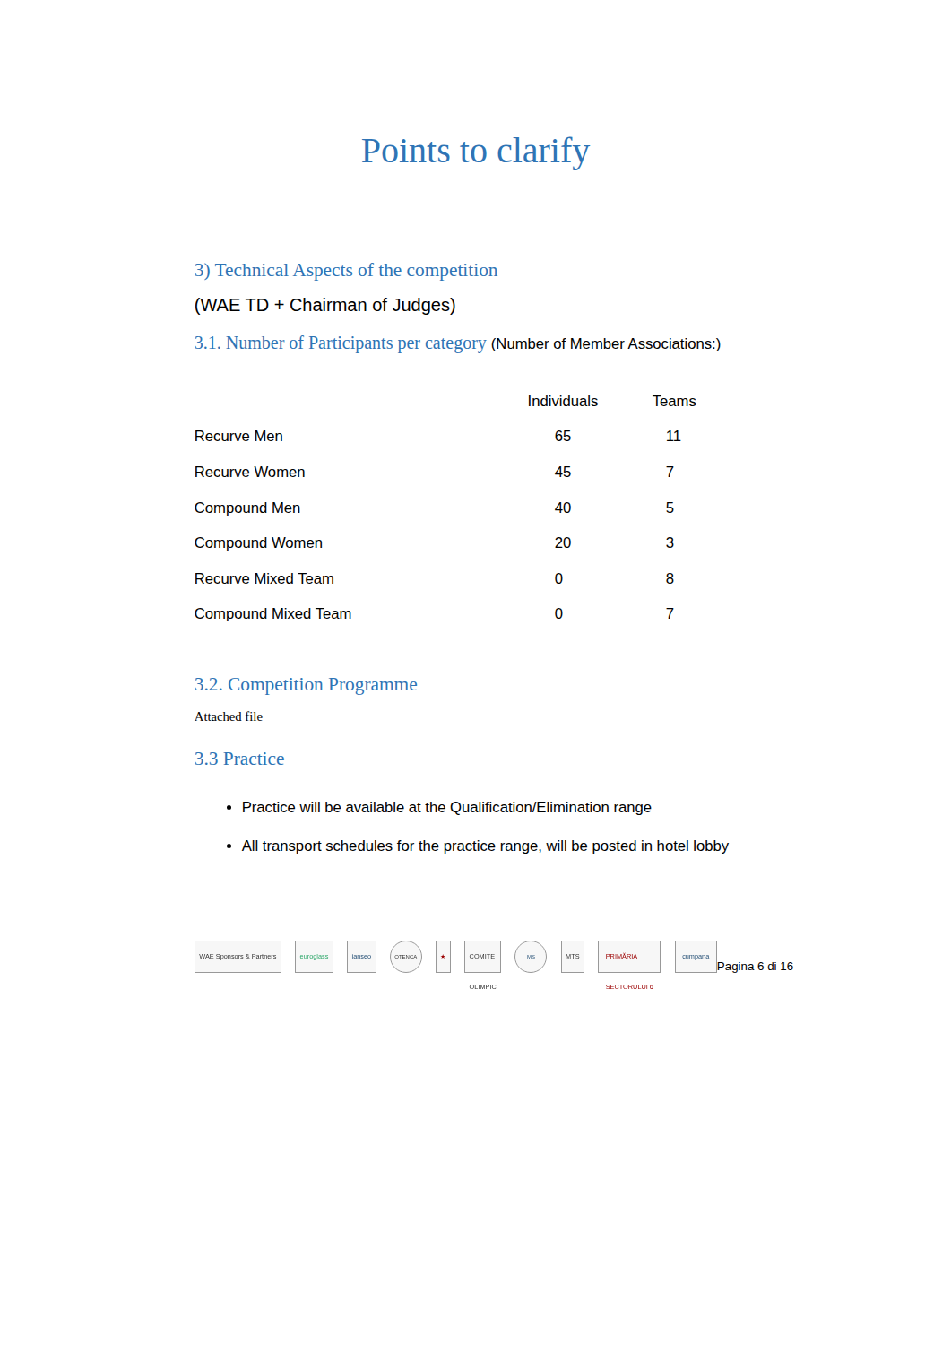Points to clarify
3) Technical Aspects of the competition
(WAE TD + Chairman of Judges)
3.1. Number of Participants per category (Number of Member Associations:)
| | Individuals | Teams |
| --- | --- | --- |
| Recurve Men | 65 | 11 |
| Recurve Women | 45 | 7 |
| Compound Men | 40 | 5 |
| Compound Women | 20 | 3 |
| Recurve Mixed Team | 0 | 8 |
| Compound Mixed Team | 0 | 7 |
3.2. Competition Programme
Attached file
3.3 Practice
Practice will be available at the Qualification/Elimination range
All transport schedules for the practice range, will be posted in hotel lobby
WAE Sponsors & Partners euroglass ianseo OTENCA ★ COMITE
OLIMPIC MS MTS PRIMĂRIA
SECTORULUI 6 cumpana
Pagina 6 di 16